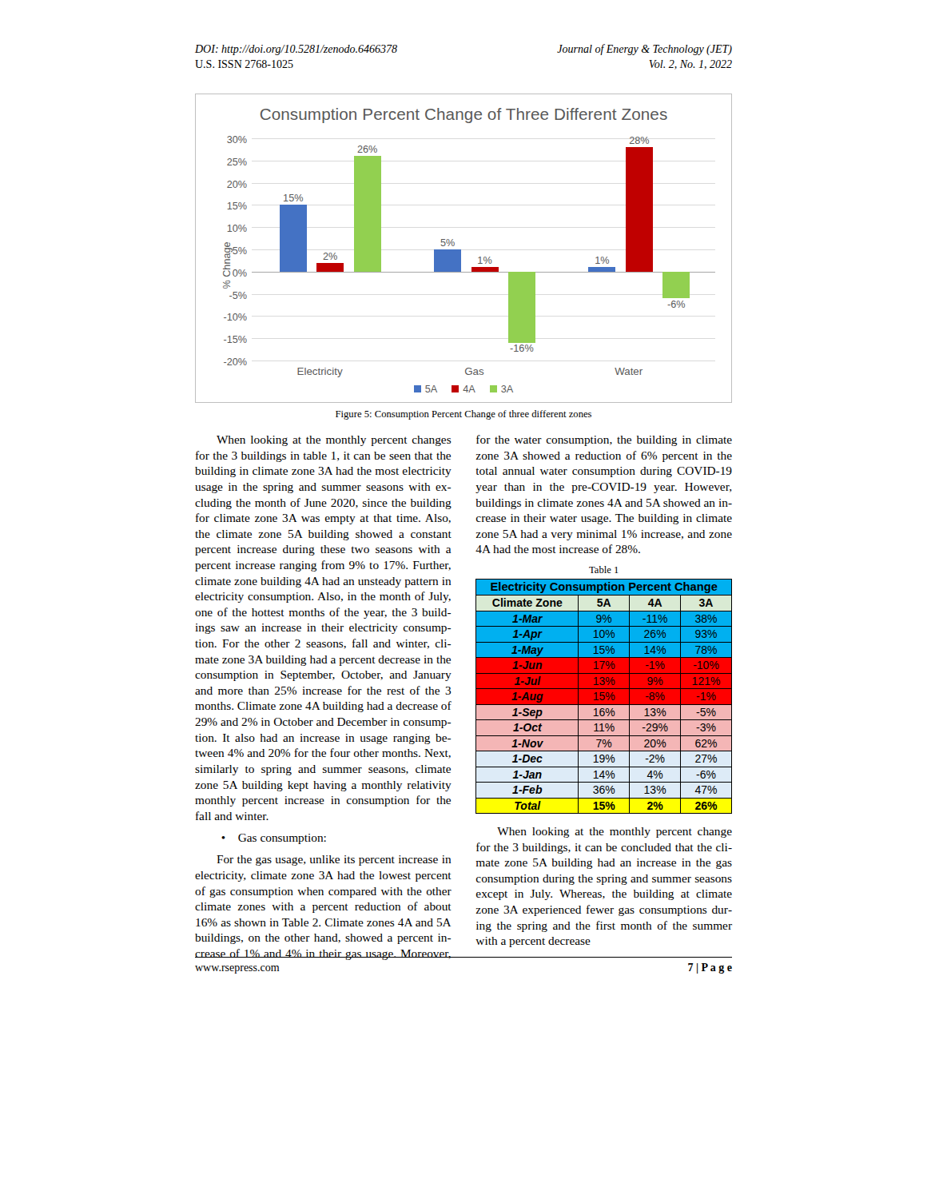DOI: http://doi.org/10.5281/zenodo.6466378
U.S. ISSN 2768-1025
Journal of Energy & Technology (JET)
Vol. 2, No. 1, 2022
Consumption Percent Change of Three Different Zones
% Chnage
30%
25%
20%
15%
10%
5%
0%
-5%
-10%
-15%
-20%
Group 1: Electricity (5A 15%, 4A 2%, 3A 26%)
15%
2%
26%
Electricity
5%
1%
-16%
Gas
1%
28%
-6%
Water
5A
4A
3A
Figure 5: Consumption Percent Change of three different zones
When looking at the monthly percent changes for the 3 buildings in table 1, it can be seen that the building in climate zone 3A had the most electricity usage in the spring and summer seasons with excluding the month of June 2020, since the building for climate zone 3A was empty at that time. Also, the climate zone 5A building showed a constant percent increase during these two seasons with a percent increase ranging from 9% to 17%. Further, climate zone building 4A had an unsteady pattern in electricity consumption. Also, in the month of July, one of the hottest months of the year, the 3 buildings saw an increase in their electricity consumption. For the other 2 seasons, fall and winter, climate zone 3A building had a percent decrease in the consumption in September, October, and January and more than 25% increase for the rest of the 3 months. Climate zone 4A building had a decrease of 29% and 2% in October and December in consumption. It also had an increase in usage ranging between 4% and 20% for the four other months. Next, similarly to spring and summer seasons, climate zone 5A building kept having a monthly relativity monthly percent increase in consumption for the fall and winter.
Gas consumption:
For the gas usage, unlike its percent increase in electricity, climate zone 3A had the lowest percent of gas consumption when compared with the other climate zones with a percent reduction of about 16% as shown in Table 2. Climate zones 4A and 5A buildings, on the other hand, showed a percent increase of 1% and 4% in their gas usage. Moreover, for the water consumption, the building in climate zone 3A showed a reduction of 6% percent in the total annual water consumption during COVID-19 year than in the pre-COVID-19 year. However, buildings in climate zones 4A and 5A showed an increase in their water usage. The building in climate zone 5A had a very minimal 1% increase, and zone 4A had the most increase of 28%.
Table 1
| Electricity Consumption Percent Change |
| --- |
| Climate Zone | 5A | 4A | 3A |
| 1-Mar | 9% | -11% | 38% |
| 1-Apr | 10% | 26% | 93% |
| 1-May | 15% | 14% | 78% |
| 1-Jun | 17% | -1% | -10% |
| 1-Jul | 13% | 9% | 121% |
| 1-Aug | 15% | -8% | -1% |
| 1-Sep | 16% | 13% | -5% |
| 1-Oct | 11% | -29% | -3% |
| 1-Nov | 7% | 20% | 62% |
| 1-Dec | 19% | -2% | 27% |
| 1-Jan | 14% | 4% | -6% |
| 1-Feb | 36% | 13% | 47% |
| Total | 15% | 2% | 26% |
When looking at the monthly percent change for the 3 buildings, it can be concluded that the climate zone 5A building had an increase in the gas consumption during the spring and summer seasons except in July. Whereas, the building at climate zone 3A experienced fewer gas consumptions during the spring and the first month of the summer with a percent decrease
www.rsepress.com
7 | P a g e